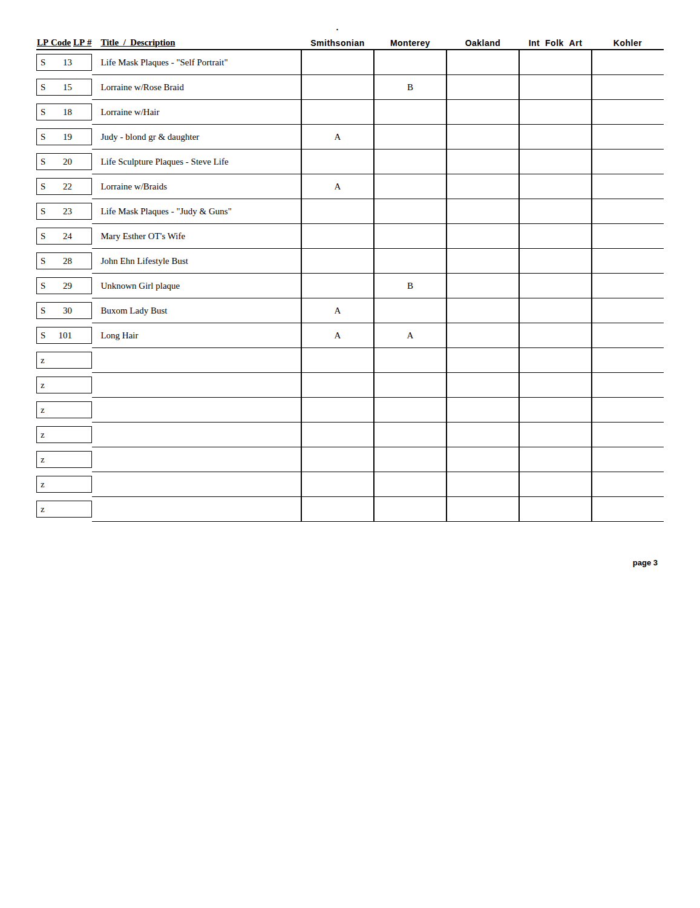| | · | |
| --- | --- | --- |
| LP Code LP # | Title / Description | Smithsonian | Monterey | Oakland | Int Folk Art | Kohler |
| S 13 | Life Mask Plaques - "Self Portrait" | | | | | |
| S 15 | Lorraine w/Rose Braid | | B | | | |
| S 18 | Lorraine w/Hair | | | | | |
| S 19 | Judy - blond gr & daughter | A | | | | |
| S 20 | Life Sculpture Plaques - Steve Life | | | | | |
| S 22 | Lorraine w/Braids | A | | | | |
| S 23 | Life Mask Plaques - "Judy & Guns" | | | | | |
| S 24 | Mary Esther OT's Wife | | | | | |
| S 28 | John Ehn Lifestyle Bust | | | | | |
| S 29 | Unknown Girl plaque | | B | | | |
| S 30 | Buxom Lady Bust | A | | | | |
| S 101 | Long Hair | A | A | | | |
| z | | | | | | |
| z | | | | | | |
| z | | | | | | |
| z | | | | | | |
| z | | | | | | |
| z | | | | | | |
| z | | | | | | |
page 3